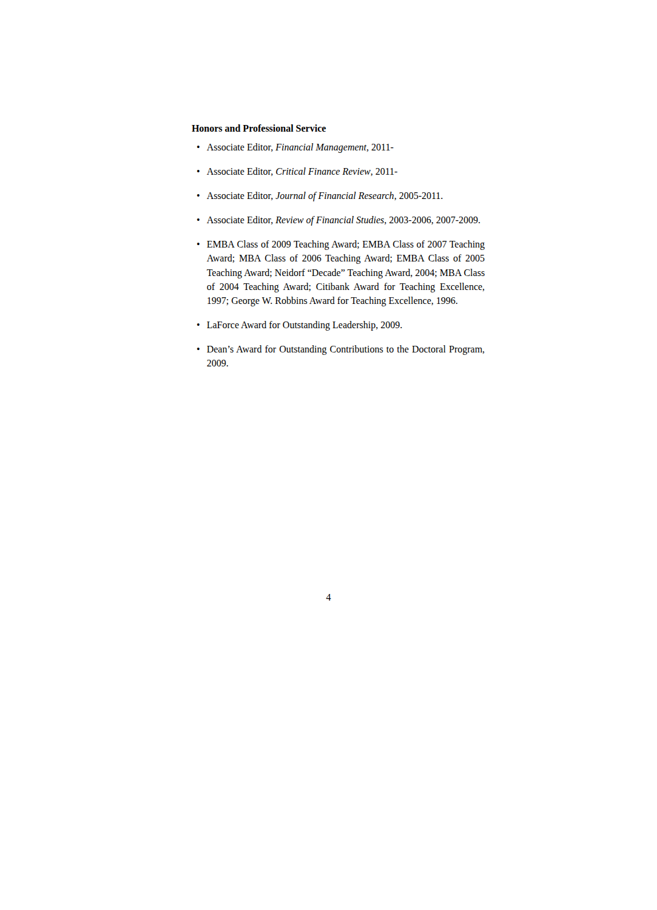Honors and Professional Service
Associate Editor, Financial Management, 2011-
Associate Editor, Critical Finance Review, 2011-
Associate Editor, Journal of Financial Research, 2005-2011.
Associate Editor, Review of Financial Studies, 2003-2006, 2007-2009.
EMBA Class of 2009 Teaching Award; EMBA Class of 2007 Teaching Award; MBA Class of 2006 Teaching Award; EMBA Class of 2005 Teaching Award; Neidorf “Decade” Teaching Award, 2004; MBA Class of 2004 Teaching Award; Citibank Award for Teaching Excellence, 1997; George W. Robbins Award for Teaching Excellence, 1996.
LaForce Award for Outstanding Leadership, 2009.
Dean’s Award for Outstanding Contributions to the Doctoral Program, 2009.
4